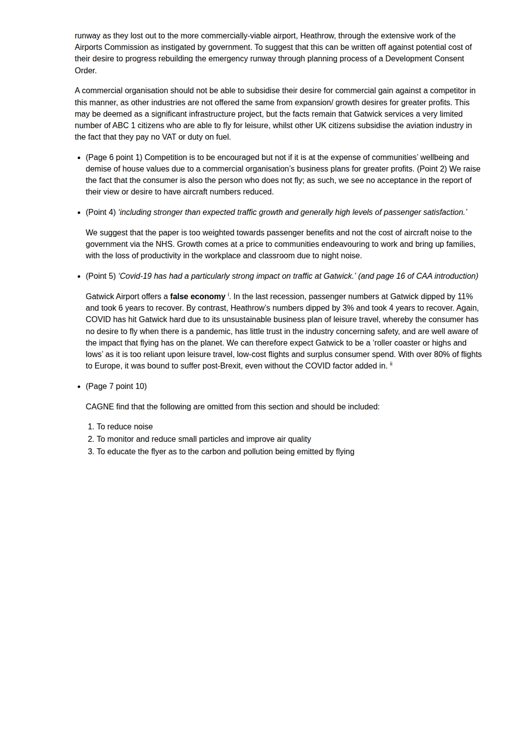runway as they lost out to the more commercially-viable airport, Heathrow, through the extensive work of the Airports Commission as instigated by government. To suggest that this can be written off against potential cost of their desire to progress rebuilding the emergency runway through planning process of a Development Consent Order.
A commercial organisation should not be able to subsidise their desire for commercial gain against a competitor in this manner, as other industries are not offered the same from expansion/ growth desires for greater profits. This may be deemed as a significant infrastructure project, but the facts remain that Gatwick services a very limited number of ABC 1 citizens who are able to fly for leisure, whilst other UK citizens subsidise the aviation industry in the fact that they pay no VAT or duty on fuel.
(Page 6 point 1) Competition is to be encouraged but not if it is at the expense of communities’ wellbeing and demise of house values due to a commercial organisation’s business plans for greater profits. (Point 2) We raise the fact that the consumer is also the person who does not fly; as such, we see no acceptance in the report of their view or desire to have aircraft numbers reduced.
(Point 4) ‘including stronger than expected traffic growth and generally high levels of passenger satisfaction.’
We suggest that the paper is too weighted towards passenger benefits and not the cost of aircraft noise to the government via the NHS. Growth comes at a price to communities endeavouring to work and bring up families, with the loss of productivity in the workplace and classroom due to night noise.
(Point 5) ‘Covid-19 has had a particularly strong impact on traffic at Gatwick.’ (and page 16 of CAA introduction)
Gatwick Airport offers a false economy i. In the last recession, passenger numbers at Gatwick dipped by 11% and took 6 years to recover. By contrast, Heathrow’s numbers dipped by 3% and took 4 years to recover. Again, COVID has hit Gatwick hard due to its unsustainable business plan of leisure travel, whereby the consumer has no desire to fly when there is a pandemic, has little trust in the industry concerning safety, and are well aware of the impact that flying has on the planet. We can therefore expect Gatwick to be a ‘roller coaster or highs and lows’ as it is too reliant upon leisure travel, low-cost flights and surplus consumer spend. With over 80% of flights to Europe, it was bound to suffer post-Brexit, even without the COVID factor added in. ii
(Page 7 point 10)
CAGNE find that the following are omitted from this section and should be included:
To reduce noise
To monitor and reduce small particles and improve air quality
To educate the flyer as to the carbon and pollution being emitted by flying